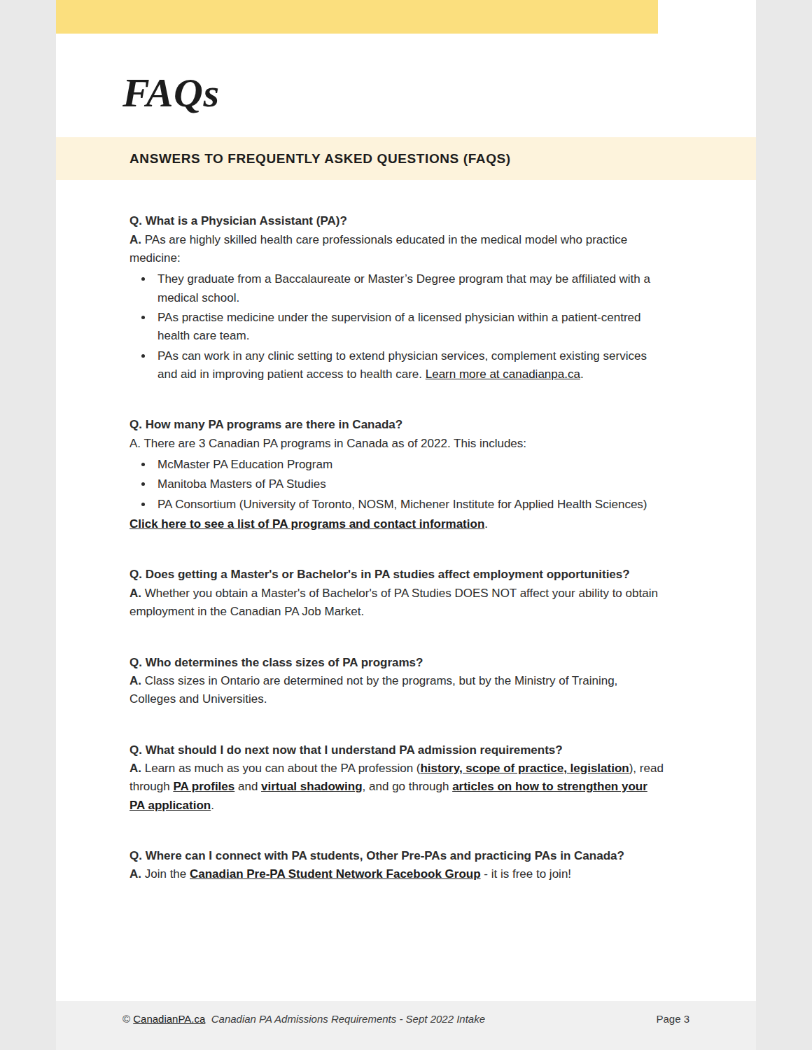FAQs
Answers to Frequently Asked Questions (FAQs)
Q. What is a Physician Assistant (PA)?
A. PAs are highly skilled health care professionals educated in the medical model who practice medicine:
They graduate from a Baccalaureate or Master’s Degree program that may be affiliated with a medical school.
PAs practise medicine under the supervision of a licensed physician within a patient-centred health care team.
PAs can work in any clinic setting to extend physician services, complement existing services and aid in improving patient access to health care. Learn more at canadianpa.ca.
Q. How many PA programs are there in Canada?
A. There are 3 Canadian PA programs in Canada as of 2022. This includes:
McMaster PA Education Program
Manitoba Masters of PA Studies
PA Consortium (University of Toronto, NOSM, Michener Institute for Applied Health Sciences)
Click here to see a list of PA programs and contact information.
Q. Does getting a Master's or Bachelor's in PA studies affect employment opportunities?
A. Whether you obtain a Master's of Bachelor's of PA Studies DOES NOT affect your ability to obtain employment in the Canadian PA Job Market.
Q. Who determines the class sizes of PA programs?
A. Class sizes in Ontario are determined not by the programs, but by the Ministry of Training, Colleges and Universities.
Q. What should I do next now that I understand PA admission requirements?
A. Learn as much as you can about the PA profession (history, scope of practice, legislation), read through PA profiles and virtual shadowing, and go through articles on how to strengthen your PA application.
Q. Where can I connect with PA students, Other Pre-PAs and practicing PAs in Canada?
A. Join the Canadian Pre-PA Student Network Facebook Group - it is free to join!
© CanadianPA.ca Canadian PA Admissions Requirements - Sept 2022 Intake
Page 3